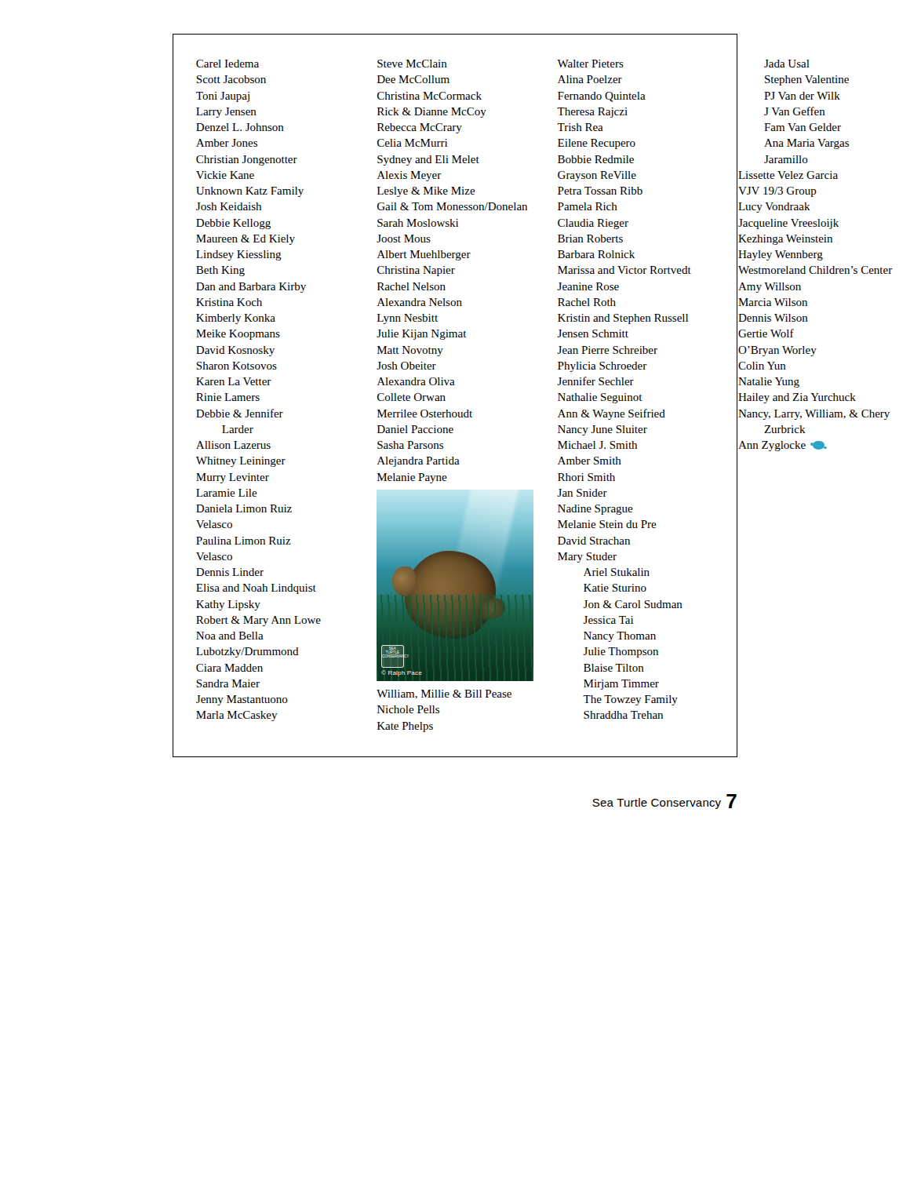Carel Iedema
Scott Jacobson
Toni Jaupaj
Larry Jensen
Denzel L. Johnson
Amber Jones
Christian Jongenotter
Vickie Kane
Unknown Katz Family
Josh Keidaish
Debbie Kellogg
Maureen & Ed Kiely
Lindsey Kiessling
Beth King
Dan and Barbara Kirby
Kristina Koch
Kimberly Konka
Meike Koopmans
David Kosnosky
Sharon Kotsovos
Karen La Vetter
Rinie Lamers
Debbie & Jennifer
Larder
Allison Lazerus
Whitney Leininger
Murry Levinter
Laramie Lile
Daniela Limon Ruiz
Velasco
Paulina Limon Ruiz
Velasco
Dennis Linder
Elisa and Noah Lindquist
Kathy Lipsky
Robert & Mary Ann Lowe
Noa and Bella Lubotzky/Drummond
Ciara Madden
Sandra Maier
Jenny Mastantuono
Marla McCaskey
Steve McClain
Dee McCollum
Christina McCormack
Rick & Dianne McCoy
Rebecca McCrary
Celia McMurri
Sydney and Eli Melet
Alexis Meyer
Leslye & Mike Mize
Gail & Tom Monesson/Donelan
Sarah Moslowski
Joost Mous
Albert Muehlberger
Christina Napier
Rachel Nelson
Alexandra Nelson
Lynn Nesbitt
Julie Kijan Ngimat
Matt Novotny
Josh Obeiter
Alexandra Oliva
Collete Orwan
Merrilee Osterhoudt
Daniel Paccione
Sasha Parsons
Alejandra Partida
Melanie Payne
SEA TURTLE
CONSERVANCY
© Ralph Pace
William, Millie & Bill Pease
Nichole Pells
Kate Phelps
Walter Pieters
Alina Poelzer
Fernando Quintela
Theresa Rajczi
Trish Rea
Eilene Recupero
Bobbie Redmile
Grayson ReVille
Petra Tossan Ribb
Pamela Rich
Claudia Rieger
Brian Roberts
Barbara Rolnick
Marissa and Victor Rortvedt
Jeanine Rose
Rachel Roth
Kristin and Stephen Russell
Jensen Schmitt
Jean Pierre Schreiber
Phylicia Schroeder
Jennifer Sechler
Nathalie Seguinot
Ann & Wayne Seifried
Nancy June Sluiter
Michael J. Smith
Amber Smith
Rhori Smith
Jan Snider
Nadine Sprague
Melanie Stein du Pre
David Strachan
Mary Studer
Ariel Stukalin
Katie Sturino
Jon & Carol Sudman
Jessica Tai
Nancy Thoman
Julie Thompson
Blaise Tilton
Mirjam Timmer
The Towzey Family
Shraddha Trehan
Jada Usal
Stephen Valentine
PJ Van der Wilk
J Van Geffen
Fam Van Gelder
Ana Maria Vargas
Jaramillo
Lissette Velez Garcia
VJV 19/3 Group
Lucy Vondraak
Jacqueline Vreesloijk
Kezhinga Weinstein
Hayley Wennberg
Westmoreland Children’s Center
Amy Willson
Marcia Wilson
Dennis Wilson
Gertie Wolf
O’Bryan Worley
Colin Yun
Natalie Yung
Hailey and Zia Yurchuck
Nancy, Larry, William, & Chery
Zurbrick
Ann Zyglocke
Sea Turtle Conservancy7